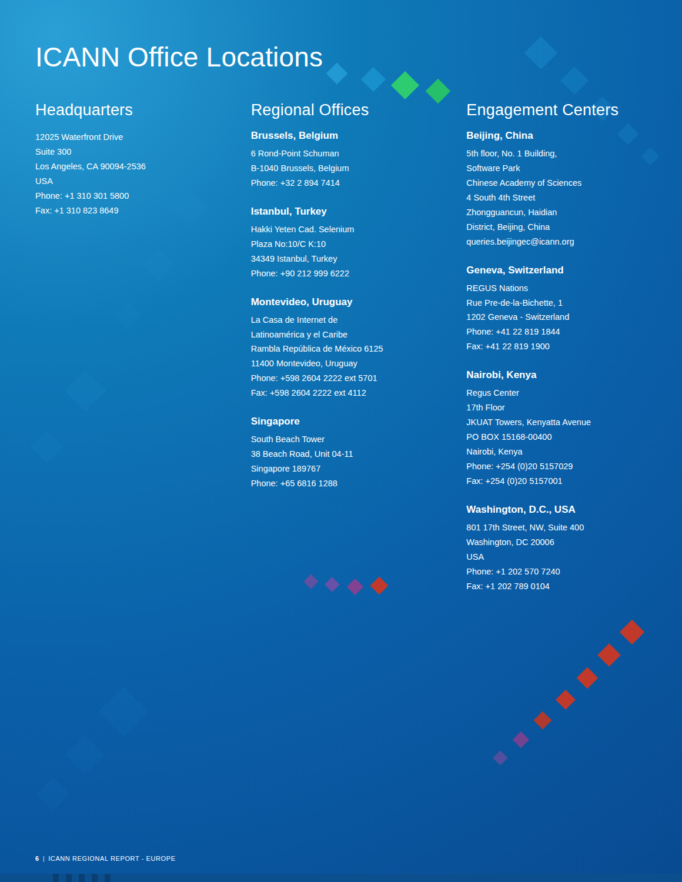ICANN Office Locations
Headquarters
12025 Waterfront Drive
Suite 300
Los Angeles, CA 90094-2536
USA
Phone: +1 310 301 5800
Fax: +1 310 823 8649
Regional Offices
Brussels, Belgium
6 Rond-Point Schuman
B-1040 Brussels, Belgium
Phone: +32 2 894 7414
Istanbul, Turkey
Hakki Yeten Cad. Selenium
Plaza No:10/C K:10
34349 Istanbul, Turkey
Phone: +90 212 999 6222
Montevideo, Uruguay
La Casa de Internet de
Latinoamérica y el Caribe
Rambla República de México 6125
11400 Montevideo, Uruguay
Phone: +598 2604 2222 ext 5701
Fax: +598 2604 2222 ext 4112
Singapore
South Beach Tower
38 Beach Road, Unit 04-11
Singapore 189767
Phone: +65 6816 1288
Engagement Centers
Beijing, China
5th floor, No. 1 Building,
Software Park
Chinese Academy of Sciences
4 South 4th Street
Zhongguancun, Haidian
District, Beijing, China
queries.beijingec@icann.org
Geneva, Switzerland
REGUS Nations
Rue Pre-de-la-Bichette, 1
1202 Geneva - Switzerland
Phone: +41 22 819 1844
Fax: +41 22 819 1900
Nairobi, Kenya
Regus Center
17th Floor
JKUAT Towers, Kenyatta Avenue
PO BOX 15168-00400
Nairobi, Kenya
Phone: +254 (0)20 5157029
Fax: +254 (0)20 5157001
Washington, D.C., USA
801 17th Street, NW, Suite 400
Washington, DC 20006
USA
Phone: +1 202 570 7240
Fax: +1 202 789 0104
6|ICANN REGIONAL REPORT - EUROPE